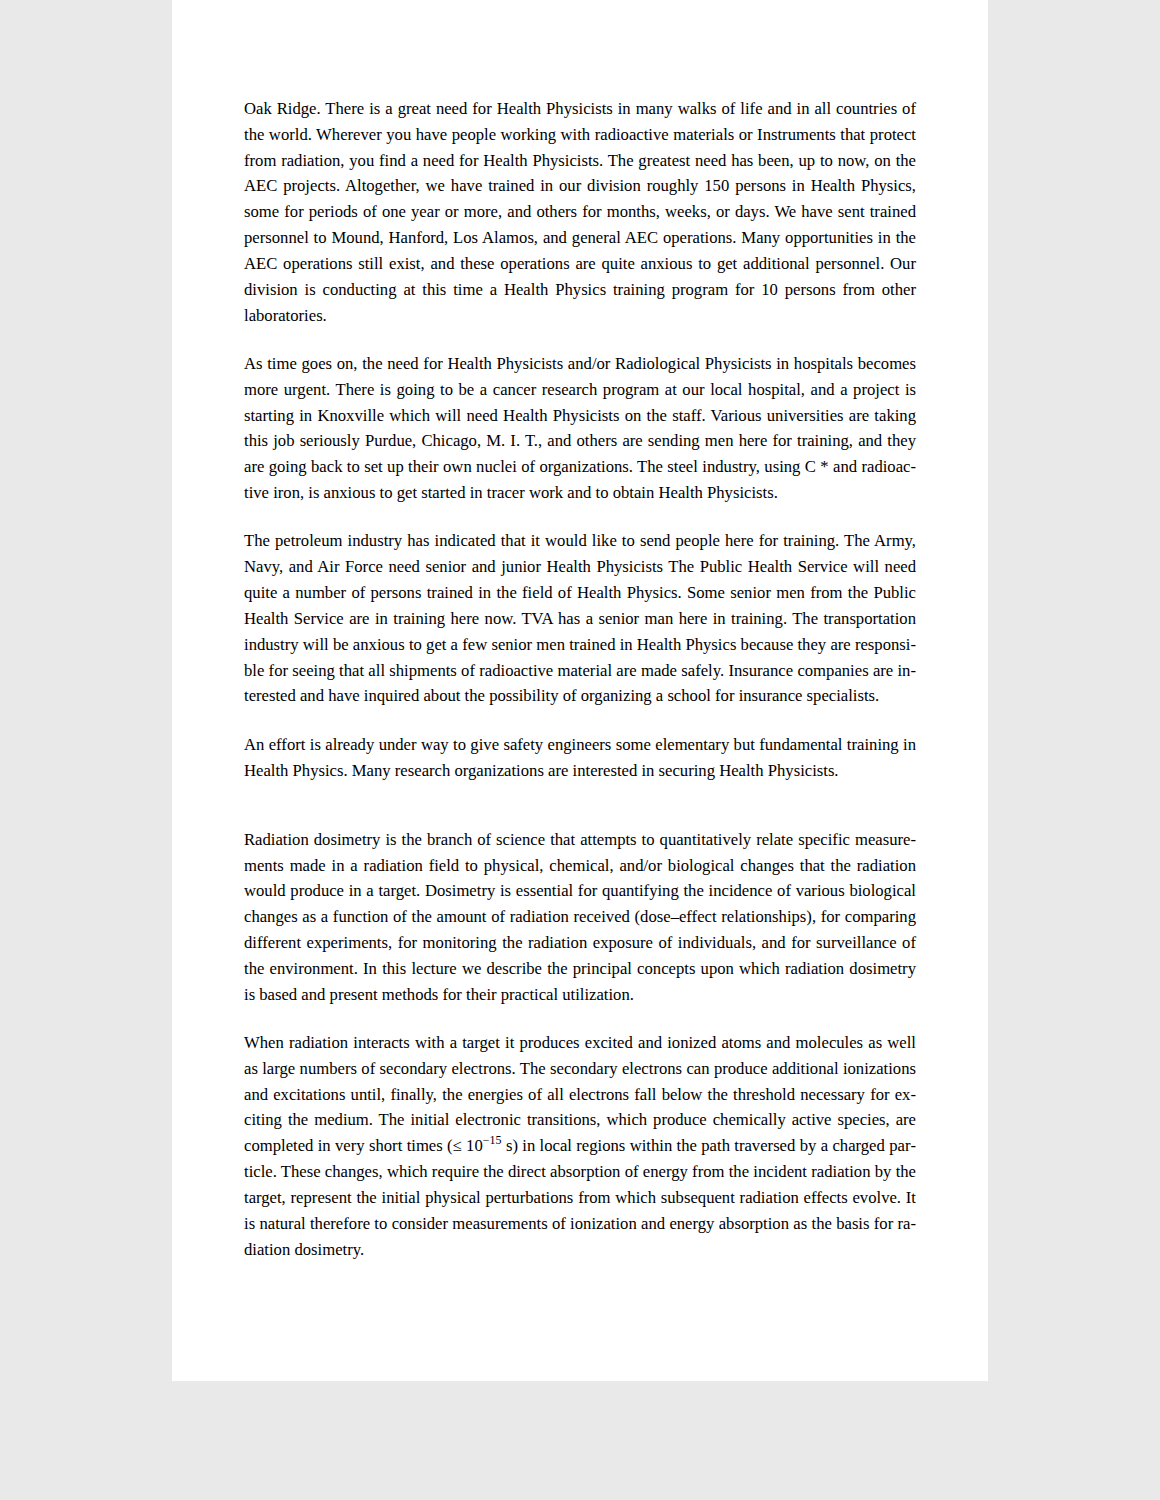Oak Ridge. There is a great need for Health Physicists in many walks of life and in all countries of the world. Wherever you have people working with radioactive materials or Instruments that protect from radiation, you find a need for Health Physicists. The greatest need has been, up to now, on the AEC projects. Altogether, we have trained in our division roughly 150 persons in Health Physics, some for periods of one year or more, and others for months, weeks, or days. We have sent trained personnel to Mound, Hanford, Los Alamos, and general AEC operations. Many opportunities in the AEC operations still exist, and these operations are quite anxious to get additional personnel. Our division is conducting at this time a Health Physics training program for 10 persons from other laboratories.
As time goes on, the need for Health Physicists and/or Radiological Physicists in hospitals becomes more urgent. There is going to be a cancer research program at our local hospital, and a project is starting in Knoxville which will need Health Physicists on the staff. Various universities are taking this job seriously Purdue, Chicago, M. I. T., and others are sending men here for training, and they are going back to set up their own nuclei of organizations. The steel industry, using C * and radioactive iron, is anxious to get started in tracer work and to obtain Health Physicists.
The petroleum industry has indicated that it would like to send people here for training. The Army, Navy, and Air Force need senior and junior Health Physicists The Public Health Service will need quite a number of persons trained in the field of Health Physics. Some senior men from the Public Health Service are in training here now. TVA has a senior man here in training. The transportation industry will be anxious to get a few senior men trained in Health Physics because they are responsible for seeing that all shipments of radioactive material are made safely. Insurance companies are interested and have inquired about the possibility of organizing a school for insurance specialists.
An effort is already under way to give safety engineers some elementary but fundamental training in Health Physics. Many research organizations are interested in securing Health Physicists.
Radiation dosimetry is the branch of science that attempts to quantitatively relate specific measurements made in a radiation field to physical, chemical, and/or biological changes that the radiation would produce in a target. Dosimetry is essential for quantifying the incidence of various biological changes as a function of the amount of radiation received (dose–effect relationships), for comparing different experiments, for monitoring the radiation exposure of individuals, and for surveillance of the environment. In this lecture we describe the principal concepts upon which radiation dosimetry is based and present methods for their practical utilization.
When radiation interacts with a target it produces excited and ionized atoms and molecules as well as large numbers of secondary electrons. The secondary electrons can produce additional ionizations and excitations until, finally, the energies of all electrons fall below the threshold necessary for exciting the medium. The initial electronic transitions, which produce chemically active species, are completed in very short times (≤ 10−15 s) in local regions within the path traversed by a charged particle. These changes, which require the direct absorption of energy from the incident radiation by the target, represent the initial physical perturbations from which subsequent radiation effects evolve. It is natural therefore to consider measurements of ionization and energy absorption as the basis for radiation dosimetry.